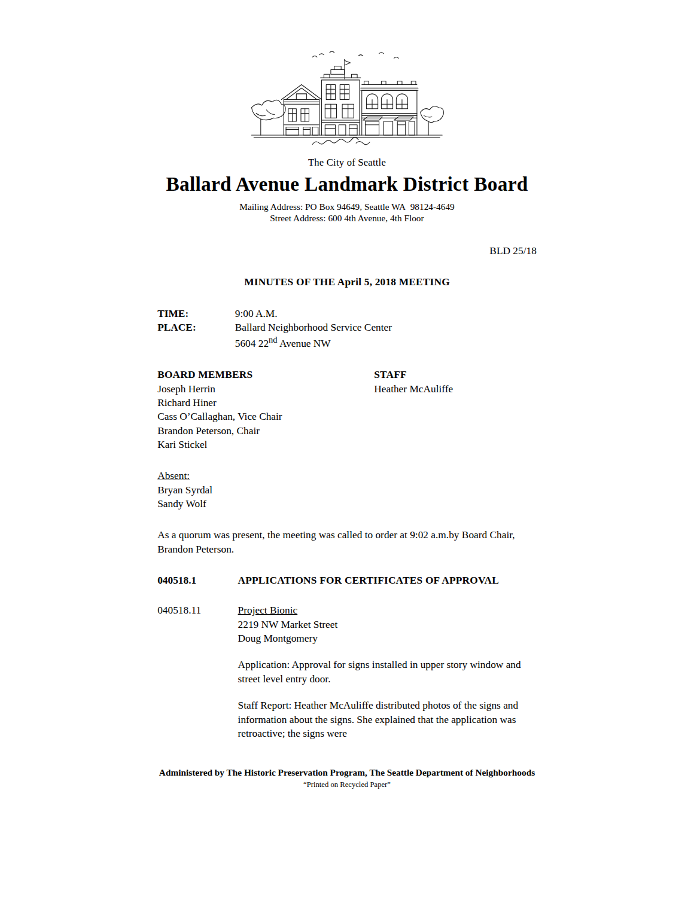The City of Seattle
Ballard Avenue Landmark District Board
Mailing Address: PO Box 94649, Seattle WA 98124-4649
Street Address: 600 4th Avenue, 4th Floor
BLD 25/18
MINUTES OF THE April 5, 2018 MEETING
| TIME: | 9:00 A.M. |
| PLACE: | Ballard Neighborhood Service Center |
| | 5604 22 nd Avenue NW |
BOARD MEMBERS
Joseph Herrin
Richard Hiner
Cass O’Callaghan, Vice Chair
Brandon Peterson, Chair
Kari Stickel
STAFF
Heather McAuliffe
Absent:
Bryan Syrdal
Sandy Wolf
As a quorum was present, the meeting was called to order at 9:02 a.m.by Board Chair, Brandon Peterson.
040518.1
APPLICATIONS FOR CERTIFICATES OF APPROVAL
040518.11
Project Bionic
2219 NW Market Street
Doug Montgomery
Application: Approval for signs installed in upper story window and street level entry door.
Staff Report: Heather McAuliffe distributed photos of the signs and information about the signs. She explained that the application was retroactive; the signs were
Administered by The Historic Preservation Program, The Seattle Department of Neighborhoods
“Printed on Recycled Paper”